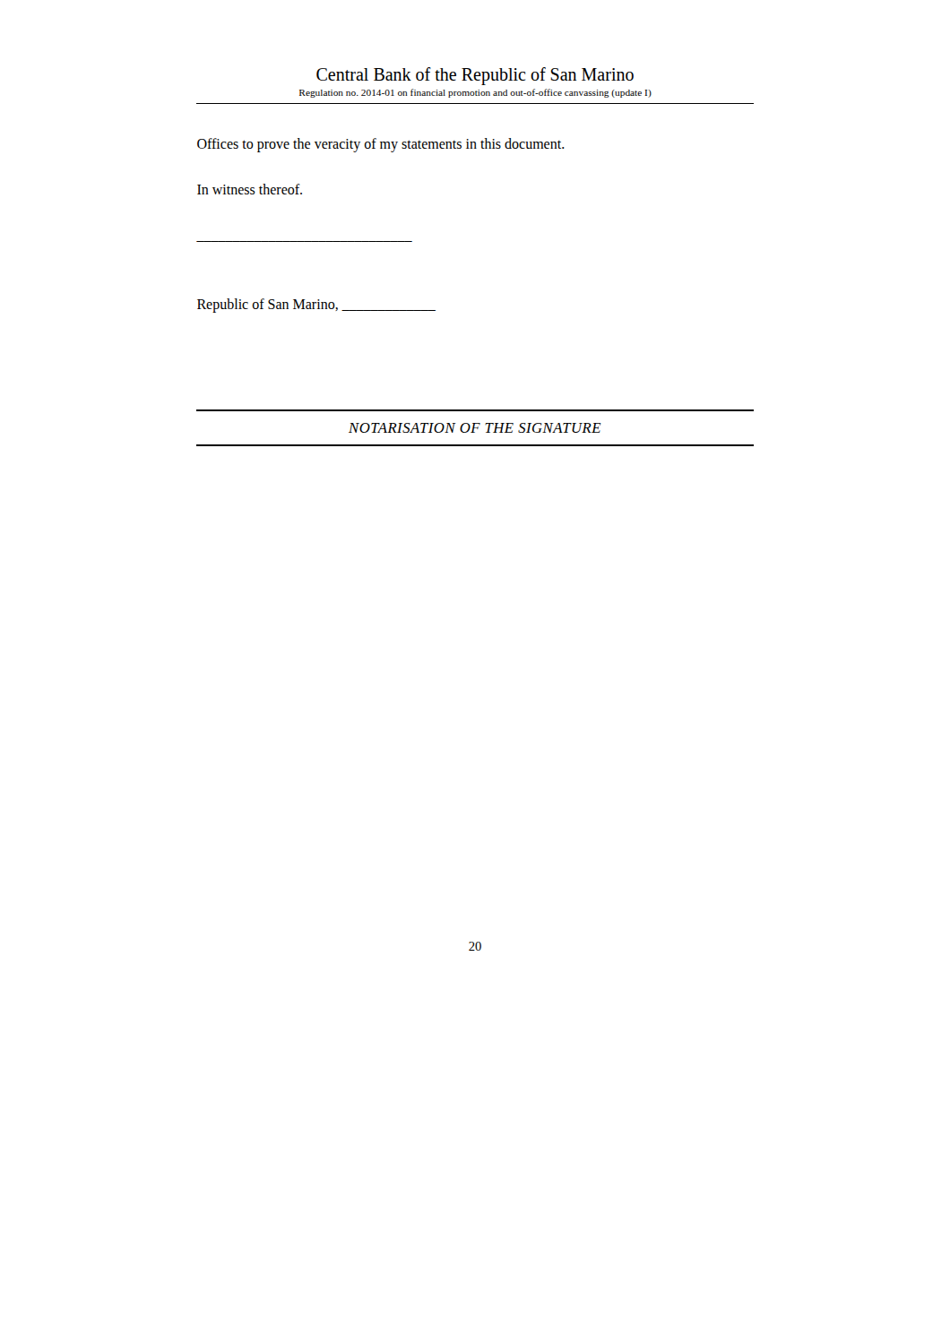Central Bank of the Republic of San Marino
Regulation no. 2014-01 on financial promotion and out-of-office canvassing (update I)
Offices to prove the veracity of my statements in this document.
In witness thereof.
______________________________
Republic of San Marino, _____________
NOTARISATION OF THE SIGNATURE
20